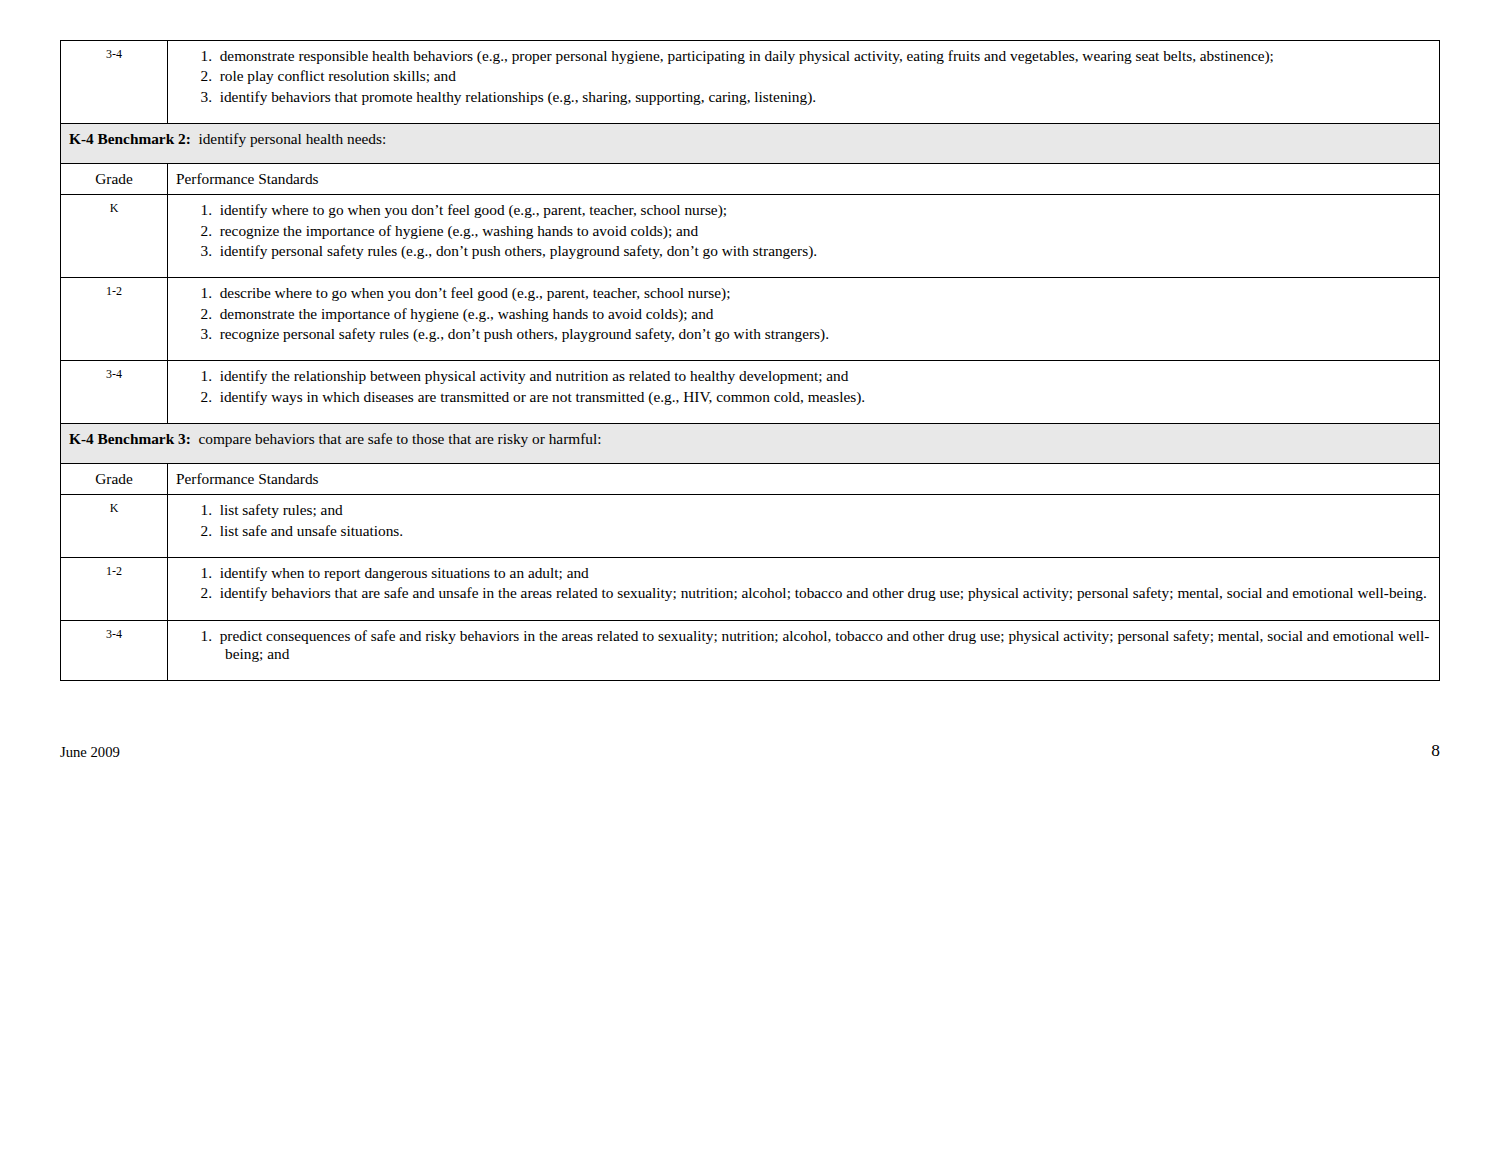| 3-4 | 1. demonstrate responsible health behaviors (e.g., proper personal hygiene, participating in daily physical activity, eating fruits and vegetables, wearing seat belts, abstinence); 2. role play conflict resolution skills; and 3. identify behaviors that promote healthy relationships (e.g., sharing, supporting, caring, listening). |
| K-4 Benchmark 2: identify personal health needs: |
| Grade | Performance Standards |
| K | 1. identify where to go when you don’t feel good (e.g., parent, teacher, school nurse); 2. recognize the importance of hygiene (e.g., washing hands to avoid colds); and 3. identify personal safety rules (e.g., don’t push others, playground safety, don’t go with strangers). |
| 1-2 | 1. describe where to go when you don’t feel good (e.g., parent, teacher, school nurse); 2. demonstrate the importance of hygiene (e.g., washing hands to avoid colds); and 3. recognize personal safety rules (e.g., don’t push others, playground safety, don’t go with strangers). |
| 3-4 | 1. identify the relationship between physical activity and nutrition as related to healthy development; and 2. identify ways in which diseases are transmitted or are not transmitted (e.g., HIV, common cold, measles). |
| K-4 Benchmark 3: compare behaviors that are safe to those that are risky or harmful: |
| Grade | Performance Standards |
| K | 1. list safety rules; and 2. list safe and unsafe situations. |
| 1-2 | 1. identify when to report dangerous situations to an adult; and 2. identify behaviors that are safe and unsafe in the areas related to sexuality; nutrition; alcohol; tobacco and other drug use; physical activity; personal safety; mental, social and emotional well-being. |
| 3-4 | 1. predict consequences of safe and risky behaviors in the areas related to sexuality; nutrition; alcohol, tobacco and other drug use; physical activity; personal safety; mental, social and emotional well-being; and |
June 2009 8